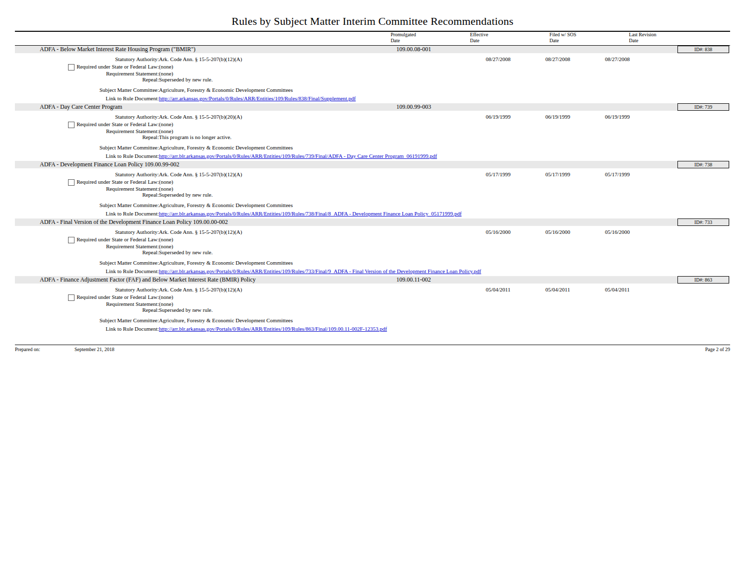Rules by Subject Matter Interim Committee Recommendations
| | Promulgated Date | Effective Date | Filed w/ SOS Date | Last Revision Date |
| ADFA - Below Market Interest Rate Housing Program ("BMIR") | 109.00.08-001 | | | | ID#: 838 |
| Statutory Authority: | Ark. Code Ann. § 15-5-207(b)(12)(A) | 08/27/2008 | 08/27/2008 | 08/27/2008 | |
| Required under State or Federal Law: | (none) | |
| Requirement Statement: | (none) | |
| Repeal: | Superseded by new rule. | |
| Subject Matter Committee: | Agriculture, Forestry & Economic Development Committees |
| Link to Rule Document: | http://arr.arkansas.gov/Portals/0/Rules/ARR/Entities/109/Rules/838/Final/Supplement.pdf |
| ADFA - Day Care Center Program | 109.00.99-003 | | | | ID#: 739 |
| Statutory Authority: | Ark. Code Ann. § 15-5-207(b)(20)(A) | 06/19/1999 | 06/19/1999 | 06/19/1999 | |
| Required under State or Federal Law: | (none) | |
| Requirement Statement: | (none) | |
| Repeal: | This program is no longer active. | |
| Subject Matter Committee: | Agriculture, Forestry & Economic Development Committees |
| Link to Rule Document: | http://arr.blr.arkansas.gov/Portals/0/Rules/ARR/Entities/109/Rules/739/Final/ADFA - Day Care Center Program_06191999.pdf |
| ADFA - Development Finance Loan Policy 109.00.99-002 | | | | ID#: 738 |
| Statutory Authority: | Ark. Code Ann. § 15-5-207(b)(12)(A) | 05/17/1999 | 05/17/1999 | 05/17/1999 | |
| Required under State or Federal Law: | (none) | |
| Requirement Statement: | (none) | |
| Repeal: | Superseded by new rule. | |
| Subject Matter Committee: | Agriculture, Forestry & Economic Development Committees |
| Link to Rule Document: | http://arr.blr.arkansas.gov/Portals/0/Rules/ARR/Entities/109/Rules/738/Final/8_ADFA - Development Finance Loan Policy_05171999.pdf |
| ADFA - Final Version of the Development Finance Loan Policy 109.00.00-002 | | | | ID#: 733 |
| Statutory Authority: | Ark. Code Ann. § 15-5-207(b)(12)(A) | 05/16/2000 | 05/16/2000 | 05/16/2000 | |
| Required under State or Federal Law: | (none) | |
| Requirement Statement: | (none) | |
| Repeal: | Superseded by new rule. | |
| Subject Matter Committee: | Agriculture, Forestry & Economic Development Committees |
| Link to Rule Document: | http://arr.blr.arkansas.gov/Portals/0/Rules/ARR/Entities/109/Rules/733/Final/9_ADFA - Final Version of the Development Finance Loan Policy.pdf |
| ADFA - Finance Adjustment Factor (FAF) and Below Market Interest Rate (BMIR) Policy | 109.00.11-002 | | | | ID#: 863 |
| Statutory Authority: | Ark. Code Ann. § 15-5-207(b)(12)(A) | 05/04/2011 | 05/04/2011 | 05/04/2011 | |
| Required under State or Federal Law: | (none) | |
| Requirement Statement: | (none) | |
| Repeal: | Superseded by new rule. | |
| Subject Matter Committee: | Agriculture, Forestry & Economic Development Committees |
| Link to Rule Document: | http://arr.blr.arkansas.gov/Portals/0/Rules/ARR/Entities/109/Rules/863/Final/109.00.11-002F-12353.pdf |
| Prepared on: | September 21, 2018 | Page 2 of 29 |